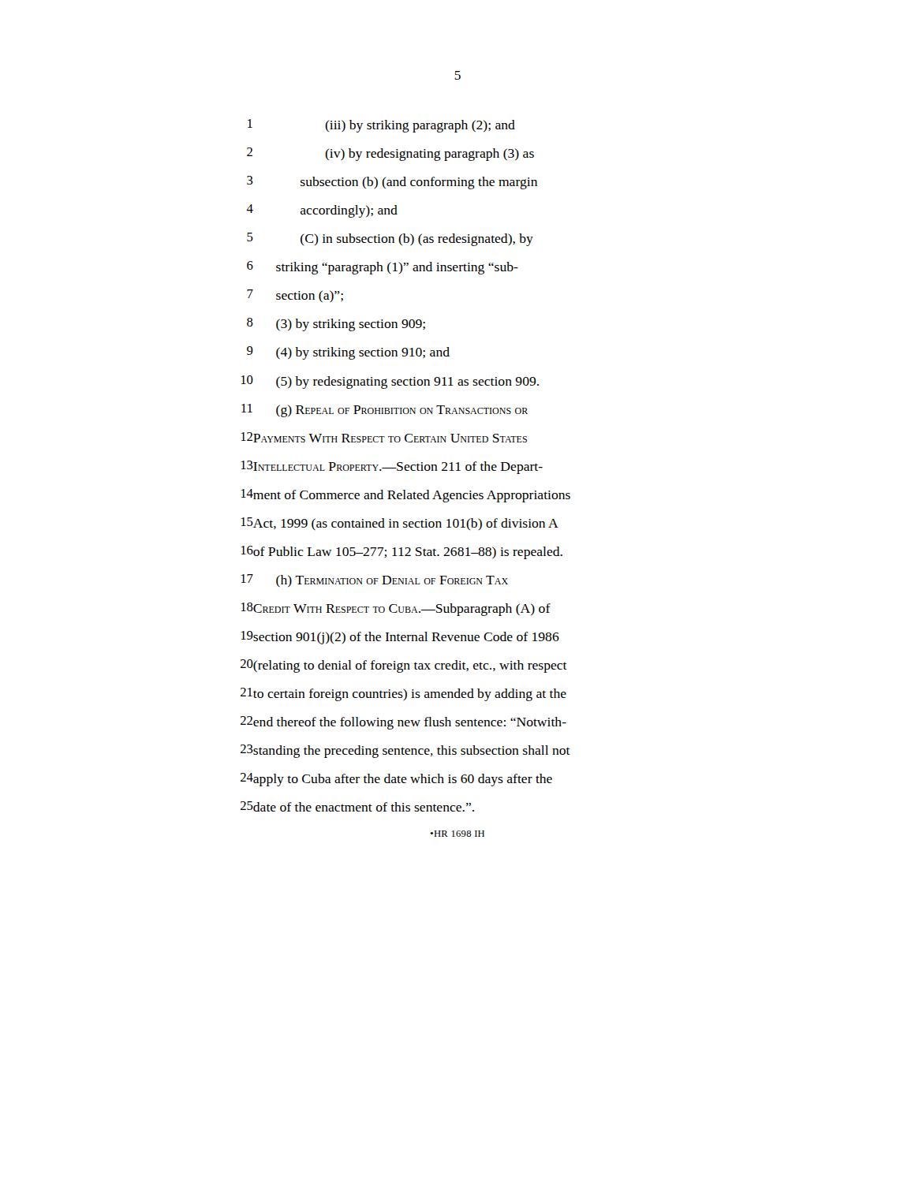5
| 1 | (iii) by striking paragraph (2); and |
| 2 | (iv) by redesignating paragraph (3) as |
| 3 | subsection (b) (and conforming the margin |
| 4 | accordingly); and |
| 5 | (C) in subsection (b) (as redesignated), by |
| 6 | striking “paragraph (1)” and inserting “sub- |
| 7 | section (a)”; |
| 8 | (3) by striking section 909; |
| 9 | (4) by striking section 910; and |
| 10 | (5) by redesignating section 911 as section 909. |
| 11 | (g) Repeal of Prohibition on Transactions or |
| 12 | Payments With Respect to Certain United States |
| 13 | Intellectual Property. —Section 211 of the Depart- |
| 14 | ment of Commerce and Related Agencies Appropriations |
| 15 | Act, 1999 (as contained in section 101(b) of division A |
| 16 | of Public Law 105–277; 112 Stat. 2681–88) is repealed. |
| 17 | (h) Termination of Denial of Foreign Tax |
| 18 | Credit With Respect to Cuba. —Subparagraph (A) of |
| 19 | section 901(j)(2) of the Internal Revenue Code of 1986 |
| 20 | (relating to denial of foreign tax credit, etc., with respect |
| 21 | to certain foreign countries) is amended by adding at the |
| 22 | end thereof the following new flush sentence: “Notwith- |
| 23 | standing the preceding sentence, this subsection shall not |
| 24 | apply to Cuba after the date which is 60 days after the |
| 25 | date of the enactment of this sentence.”. |
•HR 1698 IH